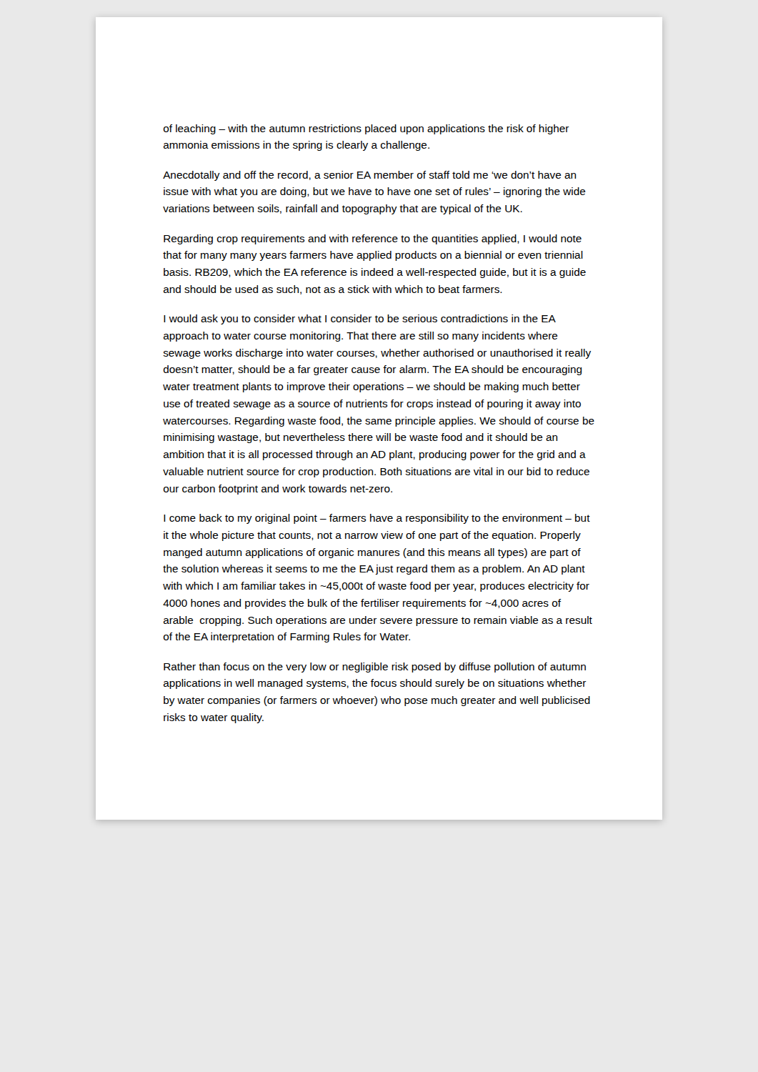of leaching – with the autumn restrictions placed upon applications the risk of higher ammonia emissions in the spring is clearly a challenge.
Anecdotally and off the record, a senior EA member of staff told me ‘we don’t have an issue with what you are doing, but we have to have one set of rules’ – ignoring the wide variations between soils, rainfall and topography that are typical of the UK.
Regarding crop requirements and with reference to the quantities applied, I would note that for many many years farmers have applied products on a biennial or even triennial basis. RB209, which the EA reference is indeed a well-respected guide, but it is a guide and should be used as such, not as a stick with which to beat farmers.
I would ask you to consider what I consider to be serious contradictions in the EA approach to water course monitoring. That there are still so many incidents where sewage works discharge into water courses, whether authorised or unauthorised it really doesn’t matter, should be a far greater cause for alarm. The EA should be encouraging water treatment plants to improve their operations – we should be making much better use of treated sewage as a source of nutrients for crops instead of pouring it away into watercourses. Regarding waste food, the same principle applies. We should of course be minimising wastage, but nevertheless there will be waste food and it should be an ambition that it is all processed through an AD plant, producing power for the grid and a valuable nutrient source for crop production. Both situations are vital in our bid to reduce our carbon footprint and work towards net-zero.
I come back to my original point – farmers have a responsibility to the environment – but it the whole picture that counts, not a narrow view of one part of the equation. Properly manged autumn applications of organic manures (and this means all types) are part of the solution whereas it seems to me the EA just regard them as a problem. An AD plant with which I am familiar takes in ~45,000t of waste food per year, produces electricity for 4000 hones and provides the bulk of the fertiliser requirements for ~4,000 acres of arable cropping. Such operations are under severe pressure to remain viable as a result of the EA interpretation of Farming Rules for Water.
Rather than focus on the very low or negligible risk posed by diffuse pollution of autumn applications in well managed systems, the focus should surely be on situations whether by water companies (or farmers or whoever) who pose much greater and well publicised risks to water quality.